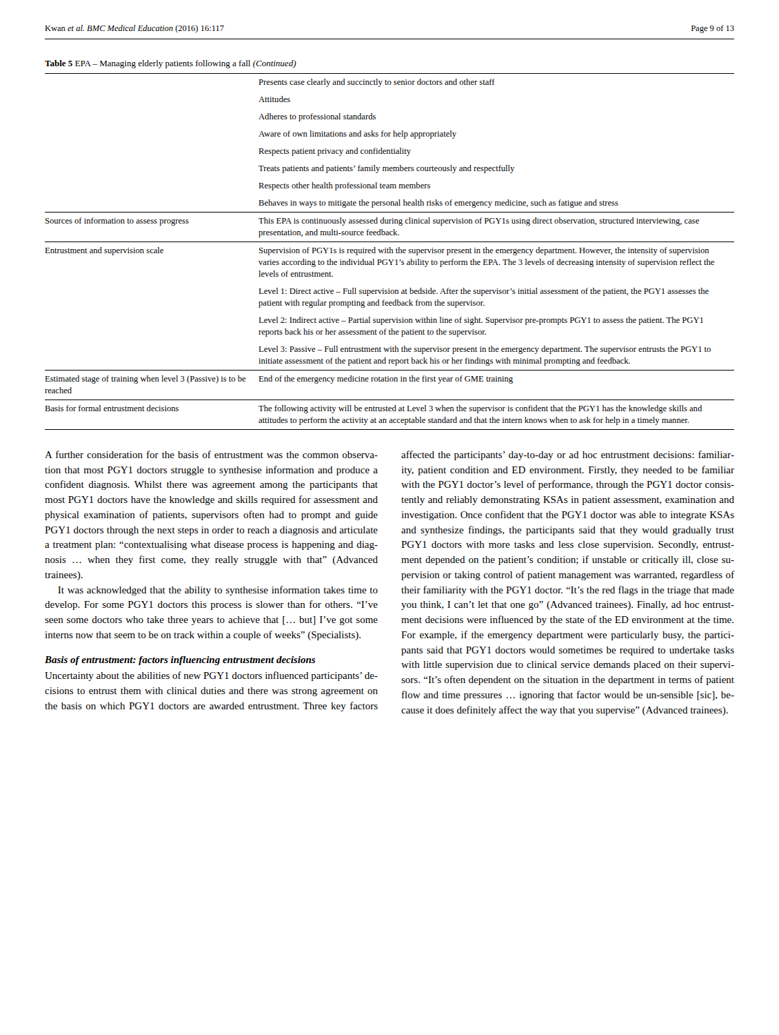Kwan et al. BMC Medical Education (2016) 16:117
Page 9 of 13
Table 5 EPA – Managing elderly patients following a fall (Continued)
| | Presents case clearly and succinctly to senior doctors and other staff |
| | Attitudes |
| | Adheres to professional standards |
| | Aware of own limitations and asks for help appropriately |
| | Respects patient privacy and confidentiality |
| | Treats patients and patients’ family members courteously and respectfully |
| | Respects other health professional team members |
| | Behaves in ways to mitigate the personal health risks of emergency medicine, such as fatigue and stress |
| Sources of information to assess progress | This EPA is continuously assessed during clinical supervision of PGY1s using direct observation, structured interviewing, case presentation, and multi-source feedback. |
| Entrustment and supervision scale | Supervision of PGY1s is required with the supervisor present in the emergency department. However, the intensity of supervision varies according to the individual PGY1’s ability to perform the EPA. The 3 levels of decreasing intensity of supervision reflect the levels of entrustment. |
| | Level 1: Direct active – Full supervision at bedside. After the supervisor’s initial assessment of the patient, the PGY1 assesses the patient with regular prompting and feedback from the supervisor. |
| | Level 2: Indirect active – Partial supervision within line of sight. Supervisor pre-prompts PGY1 to assess the patient. The PGY1 reports back his or her assessment of the patient to the supervisor. |
| | Level 3: Passive – Full entrustment with the supervisor present in the emergency department. The supervisor entrusts the PGY1 to initiate assessment of the patient and report back his or her findings with minimal prompting and feedback. |
| Estimated stage of training when level 3 (Passive) is to be reached | End of the emergency medicine rotation in the first year of GME training |
| Basis for formal entrustment decisions | The following activity will be entrusted at Level 3 when the supervisor is confident that the PGY1 has the knowledge skills and attitudes to perform the activity at an acceptable standard and that the intern knows when to ask for help in a timely manner. |
A further consideration for the basis of entrustment was the common observation that most PGY1 doctors struggle to synthesise information and produce a confident diagnosis. Whilst there was agreement among the participants that most PGY1 doctors have the knowledge and skills required for assessment and physical examination of patients, supervisors often had to prompt and guide PGY1 doctors through the next steps in order to reach a diagnosis and articulate a treatment plan: “contextualising what disease process is happening and diagnosis … when they first come, they really struggle with that” (Advanced trainees).
It was acknowledged that the ability to synthesise information takes time to develop. For some PGY1 doctors this process is slower than for others. “I’ve seen some doctors who take three years to achieve that [… but] I’ve got some interns now that seem to be on track within a couple of weeks” (Specialists).
Basis of entrustment: factors influencing entrustment decisions
Uncertainty about the abilities of new PGY1 doctors influenced participants’ decisions to entrust them with clinical duties and there was strong agreement on the basis on which PGY1 doctors are awarded entrustment. Three key factors affected the participants’ day-to-day or ad hoc entrustment decisions: familiarity, patient condition and ED environment. Firstly, they needed to be familiar with the PGY1 doctor’s level of performance, through the PGY1 doctor consistently and reliably demonstrating KSAs in patient assessment, examination and investigation. Once confident that the PGY1 doctor was able to integrate KSAs and synthesize findings, the participants said that they would gradually trust PGY1 doctors with more tasks and less close supervision. Secondly, entrustment depended on the patient’s condition; if unstable or critically ill, close supervision or taking control of patient management was warranted, regardless of their familiarity with the PGY1 doctor. “It’s the red flags in the triage that made you think, I can’t let that one go” (Advanced trainees). Finally, ad hoc entrustment decisions were influenced by the state of the ED environment at the time. For example, if the emergency department were particularly busy, the participants said that PGY1 doctors would sometimes be required to undertake tasks with little supervision due to clinical service demands placed on their supervisors. “It’s often dependent on the situation in the department in terms of patient flow and time pressures … ignoring that factor would be un-sensible [sic], because it does definitely affect the way that you supervise” (Advanced trainees).